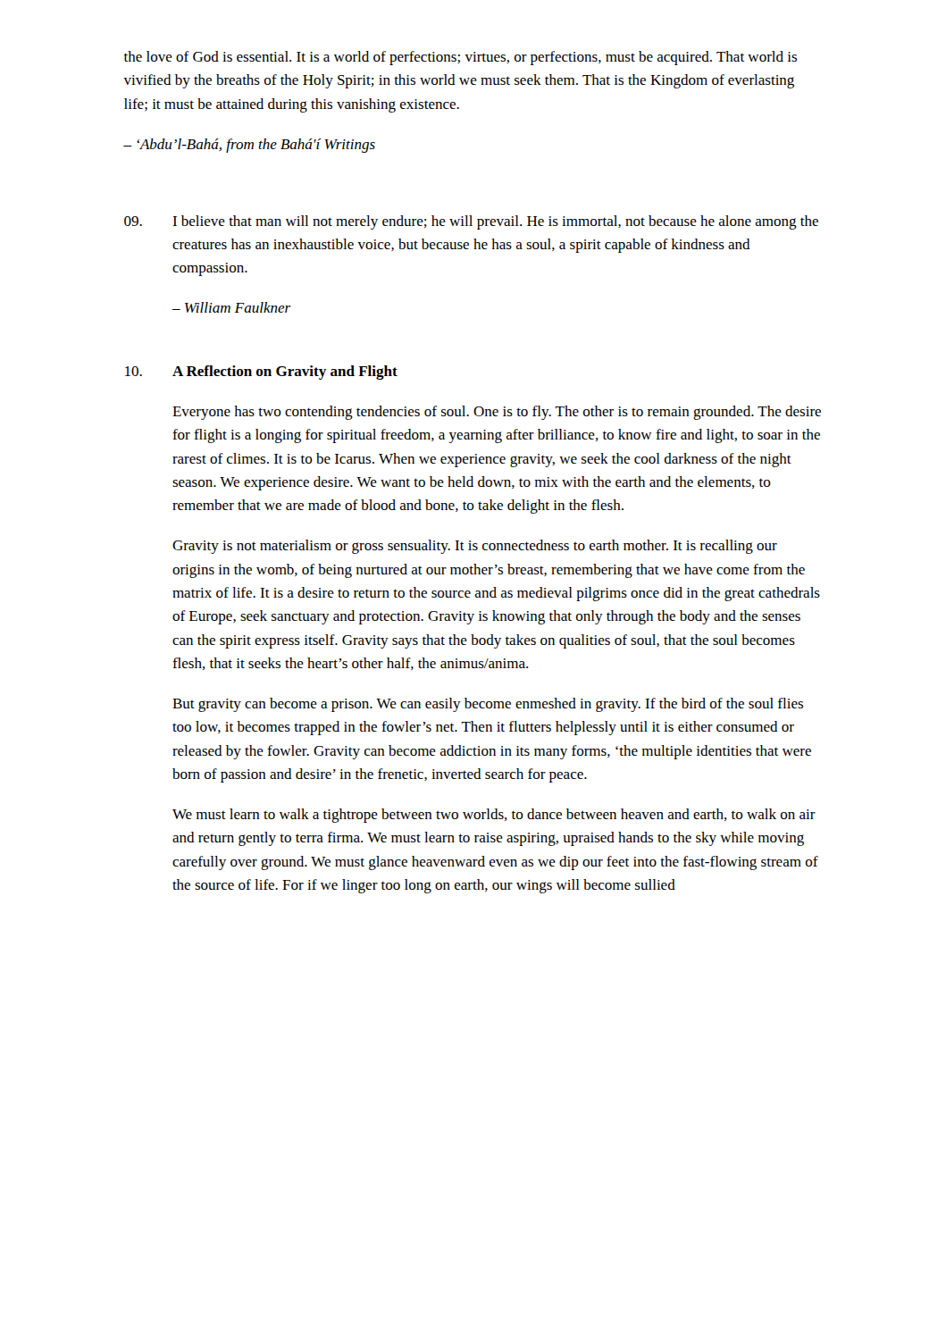the love of God is essential. It is a world of perfections; virtues, or perfections, must be acquired. That world is vivified by the breaths of the Holy Spirit; in this world we must seek them. That is the Kingdom of everlasting life; it must be attained during this vanishing existence.
– ‘Abdu’l-Bahá, from the Bahá'í Writings
09.
I believe that man will not merely endure; he will prevail. He is immortal, not because he alone among the creatures has an inexhaustible voice, but because he has a soul, a spirit capable of kindness and compassion.
– William Faulkner
10.
A Reflection on Gravity and Flight
Everyone has two contending tendencies of soul. One is to fly. The other is to remain grounded. The desire for flight is a longing for spiritual freedom, a yearning after brilliance, to know fire and light, to soar in the rarest of climes. It is to be Icarus. When we experience gravity, we seek the cool darkness of the night season. We experience desire. We want to be held down, to mix with the earth and the elements, to remember that we are made of blood and bone, to take delight in the flesh.
Gravity is not materialism or gross sensuality. It is connectedness to earth mother. It is recalling our origins in the womb, of being nurtured at our mother’s breast, remembering that we have come from the matrix of life. It is a desire to return to the source and as medieval pilgrims once did in the great cathedrals of Europe, seek sanctuary and protection. Gravity is knowing that only through the body and the senses can the spirit express itself. Gravity says that the body takes on qualities of soul, that the soul becomes flesh, that it seeks the heart’s other half, the animus/anima.
But gravity can become a prison. We can easily become enmeshed in gravity. If the bird of the soul flies too low, it becomes trapped in the fowler’s net. Then it flutters helplessly until it is either consumed or released by the fowler. Gravity can become addiction in its many forms, ‘the multiple identities that were born of passion and desire’ in the frenetic, inverted search for peace.
We must learn to walk a tightrope between two worlds, to dance between heaven and earth, to walk on air and return gently to terra firma. We must learn to raise aspiring, upraised hands to the sky while moving carefully over ground. We must glance heavenward even as we dip our feet into the fast-flowing stream of the source of life. For if we linger too long on earth, our wings will become sullied